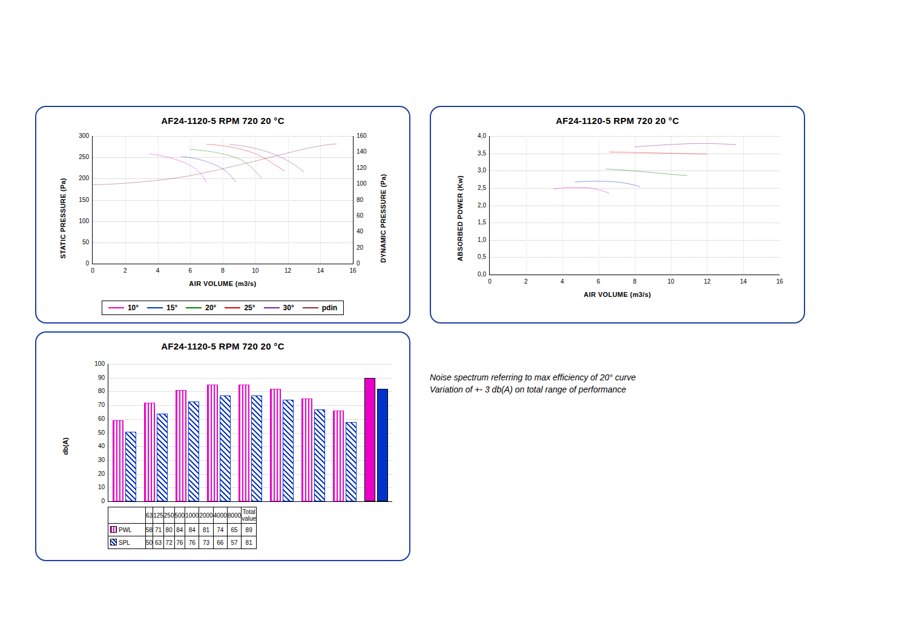PANEL 1 : STATIC / DYNAMIC PRESSURE vs AIR VOLUME
AF24-1120-5 RPM 720 20 °C
STATIC PRESSURE (Pa)
DYNAMIC PRESSURE (Pa)
AIR VOLUME (m3/s)
300
250
200
150
100
50
0
160
140
120
100
80
60
40
20
0
0
2
4
6
8
10
12
14
16
10° 15° 20° 25° 30° pdin
PANEL 2 : ABSORBED POWER vs AIR VOLUME
AF24-1120-5 RPM 720 20 °C
ABSORBED POWER (Kw)
AIR VOLUME (m3/s)
4,0
3,5
3,0
2,5
2,0
1,5
1,0
0,5
0,0
0
2
4
6
8
10
12
14
16
PANEL 3 : NOISE SPECTRUM
AF24-1120-5 RPM 720 20 °C
db(A)
100
90
80
70
60
50
40
30
20
10
0
| | 63 | 125 | 250 | 500 | 1000 | 2000 | 4000 | 8000 | Total value |
| --- | --- | --- | --- | --- | --- | --- | --- | --- | --- |
| PWL | 58 | 71 | 80 | 84 | 84 | 81 | 74 | 65 | 89 |
| SPL | 50 | 63 | 72 | 76 | 76 | 73 | 66 | 57 | 81 |
NOTE
Noise spectrum referring to max efficiency of 20° curve
Variation of +- 3 db(A) on total range of performance